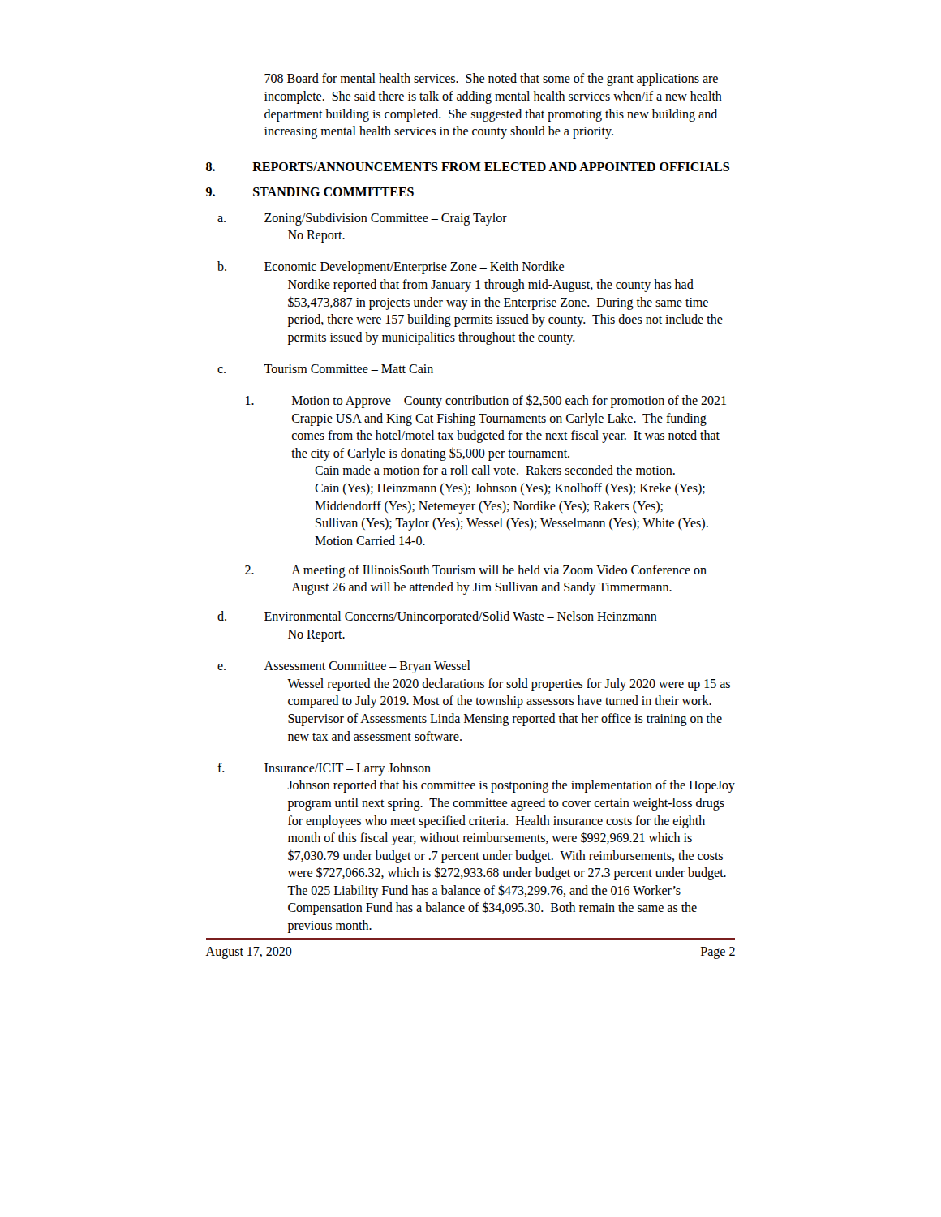708 Board for mental health services. She noted that some of the grant applications are incomplete. She said there is talk of adding mental health services when/if a new health department building is completed. She suggested that promoting this new building and increasing mental health services in the county should be a priority.
8. REPORTS/ANNOUNCEMENTS FROM ELECTED AND APPOINTED OFFICIALS
9. STANDING COMMITTEES
a. Zoning/Subdivision Committee – Craig TaylorNo Report.
b. Economic Development/Enterprise Zone – Keith NordikeNordike reported that from January 1 through mid-August, the county has had $53,473,887 in projects under way in the Enterprise Zone. During the same time period, there were 157 building permits issued by county. This does not include the permits issued by municipalities throughout the county.
c. Tourism Committee – Matt Cain
1. Motion to Approve – County contribution of $2,500 each for promotion of the 2021 Crappie USA and King Cat Fishing Tournaments on Carlyle Lake. The funding comes from the hotel/motel tax budgeted for the next fiscal year. It was noted that the city of Carlyle is donating $5,000 per tournament.Cain made a motion for a roll call vote. Rakers seconded the motion.
Cain (Yes); Heinzmann (Yes); Johnson (Yes); Knolhoff (Yes); Kreke (Yes); Middendorff (Yes); Netemeyer (Yes); Nordike (Yes); Rakers (Yes);
Sullivan (Yes); Taylor (Yes); Wessel (Yes); Wesselmann (Yes); White (Yes).
Motion Carried 14-0.
2. A meeting of IllinoisSouth Tourism will be held via Zoom Video Conference on August 26 and will be attended by Jim Sullivan and Sandy Timmermann.
d. Environmental Concerns/Unincorporated/Solid Waste – Nelson HeinzmannNo Report.
e. Assessment Committee – Bryan WesselWessel reported the 2020 declarations for sold properties for July 2020 were up 15 as compared to July 2019. Most of the township assessors have turned in their work. Supervisor of Assessments Linda Mensing reported that her office is training on the new tax and assessment software.
f. Insurance/ICIT – Larry JohnsonJohnson reported that his committee is postponing the implementation of the HopeJoy program until next spring. The committee agreed to cover certain weight-loss drugs for employees who meet specified criteria. Health insurance costs for the eighth month of this fiscal year, without reimbursements, were $992,969.21 which is $7,030.79 under budget or .7 percent under budget. With reimbursements, the costs were $727,066.32, which is $272,933.68 under budget or 27.3 percent under budget. The 025 Liability Fund has a balance of $473,299.76, and the 016 Worker’s Compensation Fund has a balance of $34,095.30. Both remain the same as the previous month.
August 17, 2020 Page 2